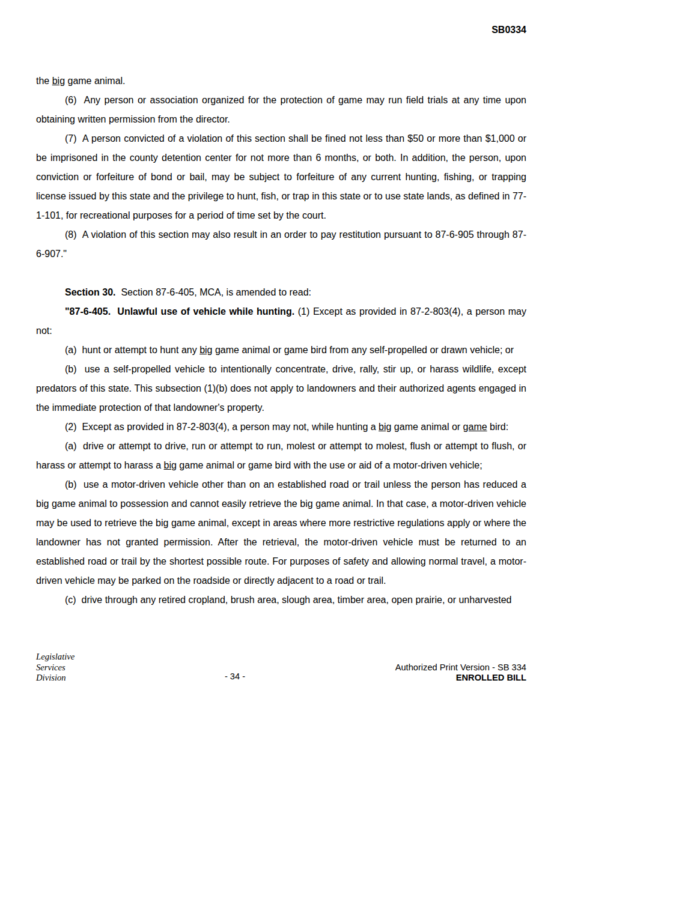SB0334
the big game animal.
(6) Any person or association organized for the protection of game may run field trials at any time upon obtaining written permission from the director.
(7) A person convicted of a violation of this section shall be fined not less than $50 or more than $1,000 or be imprisoned in the county detention center for not more than 6 months, or both. In addition, the person, upon conviction or forfeiture of bond or bail, may be subject to forfeiture of any current hunting, fishing, or trapping license issued by this state and the privilege to hunt, fish, or trap in this state or to use state lands, as defined in 77-1-101, for recreational purposes for a period of time set by the court.
(8) A violation of this section may also result in an order to pay restitution pursuant to 87-6-905 through 87-6-907."
Section 30. Section 87-6-405, MCA, is amended to read:
"87-6-405. Unlawful use of vehicle while hunting. (1) Except as provided in 87-2-803(4), a person may not:
(a) hunt or attempt to hunt any big game animal or game bird from any self-propelled or drawn vehicle; or
(b) use a self-propelled vehicle to intentionally concentrate, drive, rally, stir up, or harass wildlife, except predators of this state. This subsection (1)(b) does not apply to landowners and their authorized agents engaged in the immediate protection of that landowner's property.
(2) Except as provided in 87-2-803(4), a person may not, while hunting a big game animal or game bird:
(a) drive or attempt to drive, run or attempt to run, molest or attempt to molest, flush or attempt to flush, or harass or attempt to harass a big game animal or game bird with the use or aid of a motor-driven vehicle;
(b) use a motor-driven vehicle other than on an established road or trail unless the person has reduced a big game animal to possession and cannot easily retrieve the big game animal. In that case, a motor-driven vehicle may be used to retrieve the big game animal, except in areas where more restrictive regulations apply or where the landowner has not granted permission. After the retrieval, the motor-driven vehicle must be returned to an established road or trail by the shortest possible route. For purposes of safety and allowing normal travel, a motor-driven vehicle may be parked on the roadside or directly adjacent to a road or trail.
(c) drive through any retired cropland, brush area, slough area, timber area, open prairie, or unharvested
Legislative Services Division
- 34 -
Authorized Print Version - SB 334 ENROLLED BILL